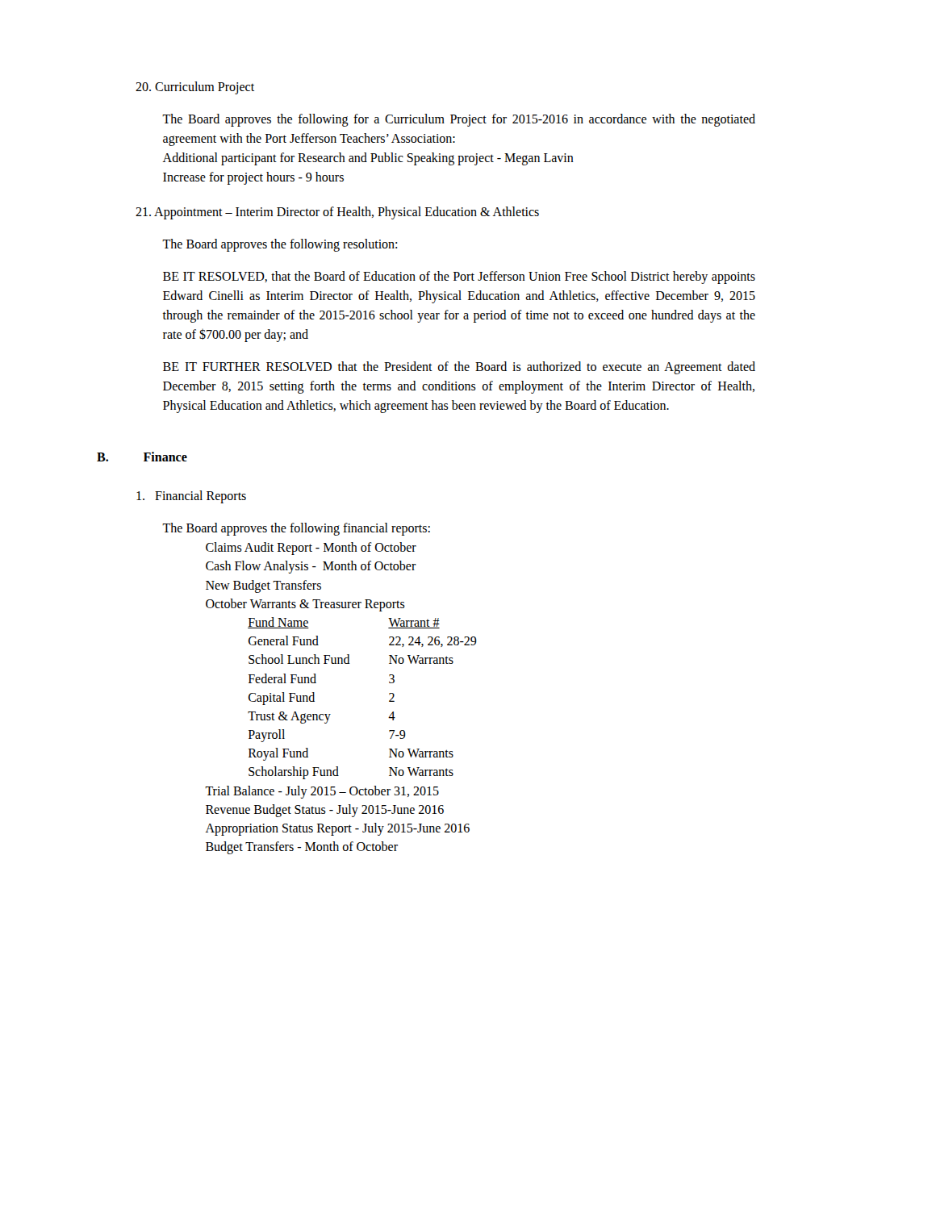20. Curriculum Project
The Board approves the following for a Curriculum Project for 2015-2016 in accordance with the negotiated agreement with the Port Jefferson Teachers’ Association:
Additional participant for Research and Public Speaking project - Megan Lavin
Increase for project hours - 9 hours
21. Appointment – Interim Director of Health, Physical Education & Athletics
The Board approves the following resolution:
BE IT RESOLVED, that the Board of Education of the Port Jefferson Union Free School District hereby appoints Edward Cinelli as Interim Director of Health, Physical Education and Athletics, effective December 9, 2015 through the remainder of the 2015-2016 school year for a period of time not to exceed one hundred days at the rate of $700.00 per day; and
BE IT FURTHER RESOLVED that the President of the Board is authorized to execute an Agreement dated December 8, 2015 setting forth the terms and conditions of employment of the Interim Director of Health, Physical Education and Athletics, which agreement has been reviewed by the Board of Education.
B. Finance
1. Financial Reports
The Board approves the following financial reports:
Claims Audit Report - Month of October
Cash Flow Analysis - Month of October
New Budget Transfers
October Warrants & Treasurer Reports
| Fund Name | Warrant # |
| General Fund | 22, 24, 26, 28-29 |
| School Lunch Fund | No Warrants |
| Federal Fund | 3 |
| Capital Fund | 2 |
| Trust & Agency | 4 |
| Payroll | 7-9 |
| Royal Fund | No Warrants |
| Scholarship Fund | No Warrants |
Trial Balance - July 2015 – October 31, 2015
Revenue Budget Status - July 2015-June 2016
Appropriation Status Report - July 2015-June 2016
Budget Transfers - Month of October